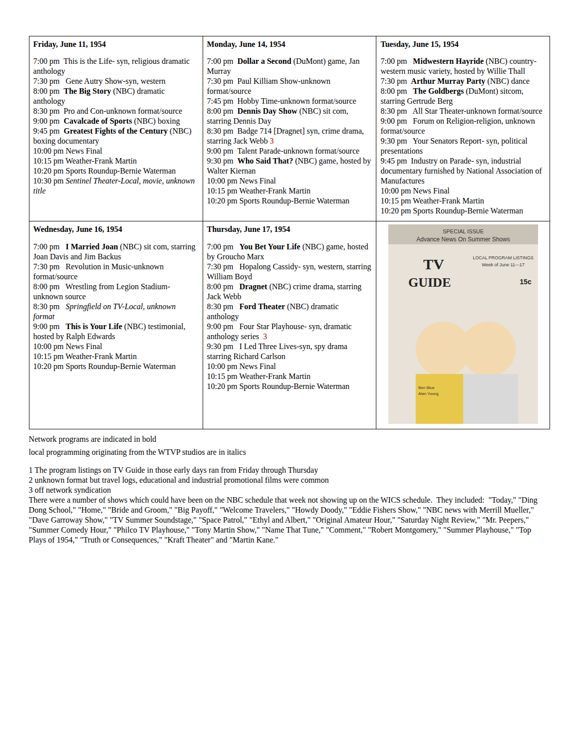| Friday, June 11, 1954 7:00 pm This is the Life- syn, religious dramatic anthology 7:30 pm Gene Autry Show-syn, western 8:00 pm The Big Story (NBC) dramatic anthology 8:30 pm Pro and Con-unknown format/source 9:00 pm Cavalcade of Sports (NBC) boxing 9:45 pm Greatest Fights of the Century (NBC) boxing documentary 10:00 pm News Final 10:15 pm Weather-Frank Martin 10:20 pm Sports Roundup-Bernie Waterman 10:30 pm Sentinel Theater-Local, movie, unknown title | Monday, June 14, 1954 7:00 pm Dollar a Second (DuMont) game, Jan Murray 7:30 pm Paul Killiam Show-unknown format/source 7:45 pm Hobby Time-unknown format/source 8:00 pm Dennis Day Show (NBC) sit com, starring Dennis Day 8:30 pm Badge 714 [Dragnet] syn, crime drama, starring Jack Webb 3 9:00 pm Talent Parade-unknown format/source 9:30 pm Who Said That? (NBC) game, hosted by Walter Kiernan 10:00 pm News Final 10:15 pm Weather-Frank Martin 10:20 pm Sports Roundup-Bernie Waterman | Tuesday, June 15, 1954 7:00 pm Midwestern Hayride (NBC) country-western music variety, hosted by Willie Thall 7:30 pm Arthur Murray Party (NBC) dance 8:00 pm The Goldbergs (DuMont) sitcom, starring Gertrude Berg 8:30 pm All Star Theater-unknown format/source 9:00 pm Forum on Religion-religion, unknown format/source 9:30 pm Your Senators Report- syn, political presentations 9:45 pm Industry on Parade- syn, industrial documentary furnished by National Association of Manufactures 10:00 pm News Final 10:15 pm Weather-Frank Martin 10:20 pm Sports Roundup-Bernie Waterman |
| Wednesday, June 16, 1954 7:00 pm I Married Joan (NBC) sit com, starring Joan Davis and Jim Backus 7:30 pm Revolution in Music-unknown format/source 8:00 pm Wrestling from Legion Stadium-unknown source 8:30 pm Springfield on TV-Local, unknown format 9:00 pm This is Your Life (NBC) testimonial, hosted by Ralph Edwards 10:00 pm News Final 10:15 pm Weather-Frank Martin 10:20 pm Sports Roundup-Bernie Waterman | Thursday, June 17, 1954 7:00 pm You Bet Your Life (NBC) game, hosted by Groucho Marx 7:30 pm Hopalong Cassidy- syn, western, starring William Boyd 8:00 pm Dragnet (NBC) crime drama, starring Jack Webb 8:30 pm Ford Theater (NBC) dramatic anthology 9:00 pm Four Star Playhouse- syn, dramatic anthology series 3 9:30 pm I Led Three Lives-syn, spy drama starring Richard Carlson 10:00 pm News Final 10:15 pm Weather-Frank Martin 10:20 pm Sports Roundup-Bernie Waterman | |
Network programs are indicated in bold
local programming originating from the WTVP studios are in italics
1 The program listings on TV Guide in those early days ran from Friday through Thursday
2 unknown format but travel logs, educational and industrial promotional films were common
3 off network syndication
There were a number of shows which could have been on the NBC schedule that week not showing up on the WICS schedule. They included: "Today," "Ding Dong School," "Home," "Bride and Groom," "Big Payoff," "Welcome Travelers," "Howdy Doody," "Eddie Fishers Show," "NBC news with Merrill Mueller," "Dave Garroway Show," "TV Summer Soundstage," "Space Patrol," "Ethyl and Albert," "Original Amateur Hour," "Saturday Night Review," "Mr. Peepers," "Summer Comedy Hour," "Philco TV Playhouse," "Tony Martin Show," "Name That Tune," "Comment," "Robert Montgomery," "Summer Playhouse," "Top Plays of 1954," "Truth or Consequences," "Kraft Theater" and "Martin Kane."